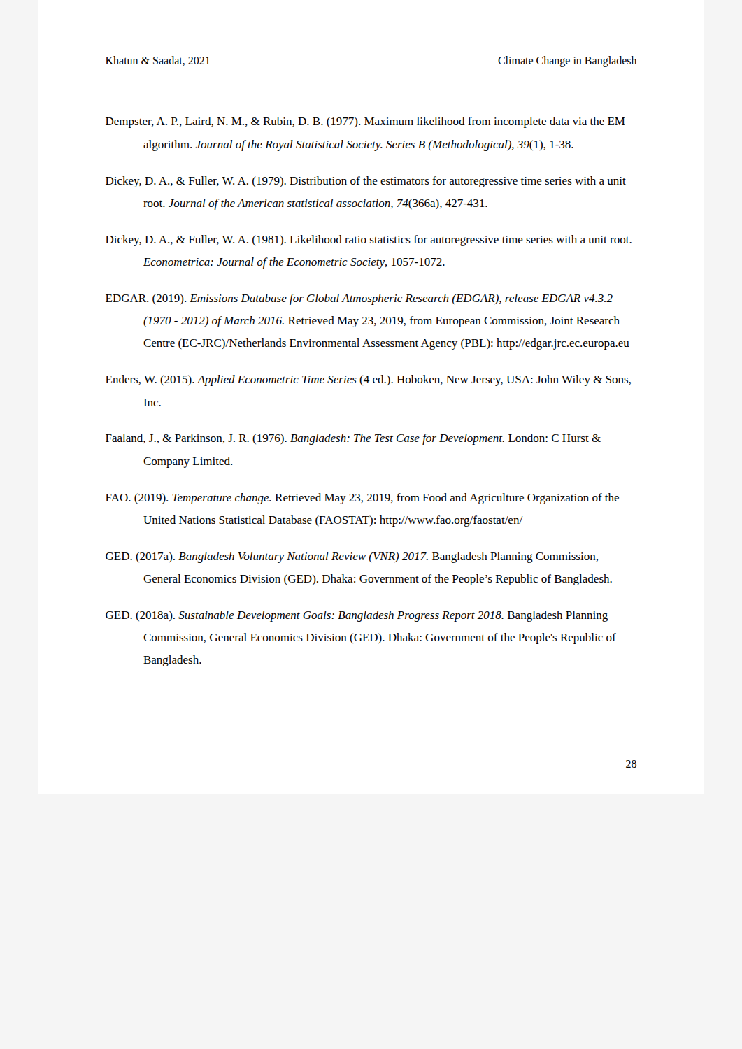Khatun & Saadat, 2021 Climate Change in Bangladesh
Dempster, A. P., Laird, N. M., & Rubin, D. B. (1977). Maximum likelihood from incomplete data via the EM algorithm. Journal of the Royal Statistical Society. Series B (Methodological), 39(1), 1-38.
Dickey, D. A., & Fuller, W. A. (1979). Distribution of the estimators for autoregressive time series with a unit root. Journal of the American statistical association, 74(366a), 427-431.
Dickey, D. A., & Fuller, W. A. (1981). Likelihood ratio statistics for autoregressive time series with a unit root. Econometrica: Journal of the Econometric Society, 1057-1072.
EDGAR. (2019). Emissions Database for Global Atmospheric Research (EDGAR), release EDGAR v4.3.2 (1970 - 2012) of March 2016. Retrieved May 23, 2019, from European Commission, Joint Research Centre (EC-JRC)/Netherlands Environmental Assessment Agency (PBL): http://edgar.jrc.ec.europa.eu
Enders, W. (2015). Applied Econometric Time Series (4 ed.). Hoboken, New Jersey, USA: John Wiley & Sons, Inc.
Faaland, J., & Parkinson, J. R. (1976). Bangladesh: The Test Case for Development. London: C Hurst & Company Limited.
FAO. (2019). Temperature change. Retrieved May 23, 2019, from Food and Agriculture Organization of the United Nations Statistical Database (FAOSTAT): http://www.fao.org/faostat/en/
GED. (2017a). Bangladesh Voluntary National Review (VNR) 2017. Bangladesh Planning Commission, General Economics Division (GED). Dhaka: Government of the People’s Republic of Bangladesh.
GED. (2018a). Sustainable Development Goals: Bangladesh Progress Report 2018. Bangladesh Planning Commission, General Economics Division (GED). Dhaka: Government of the People's Republic of Bangladesh.
28